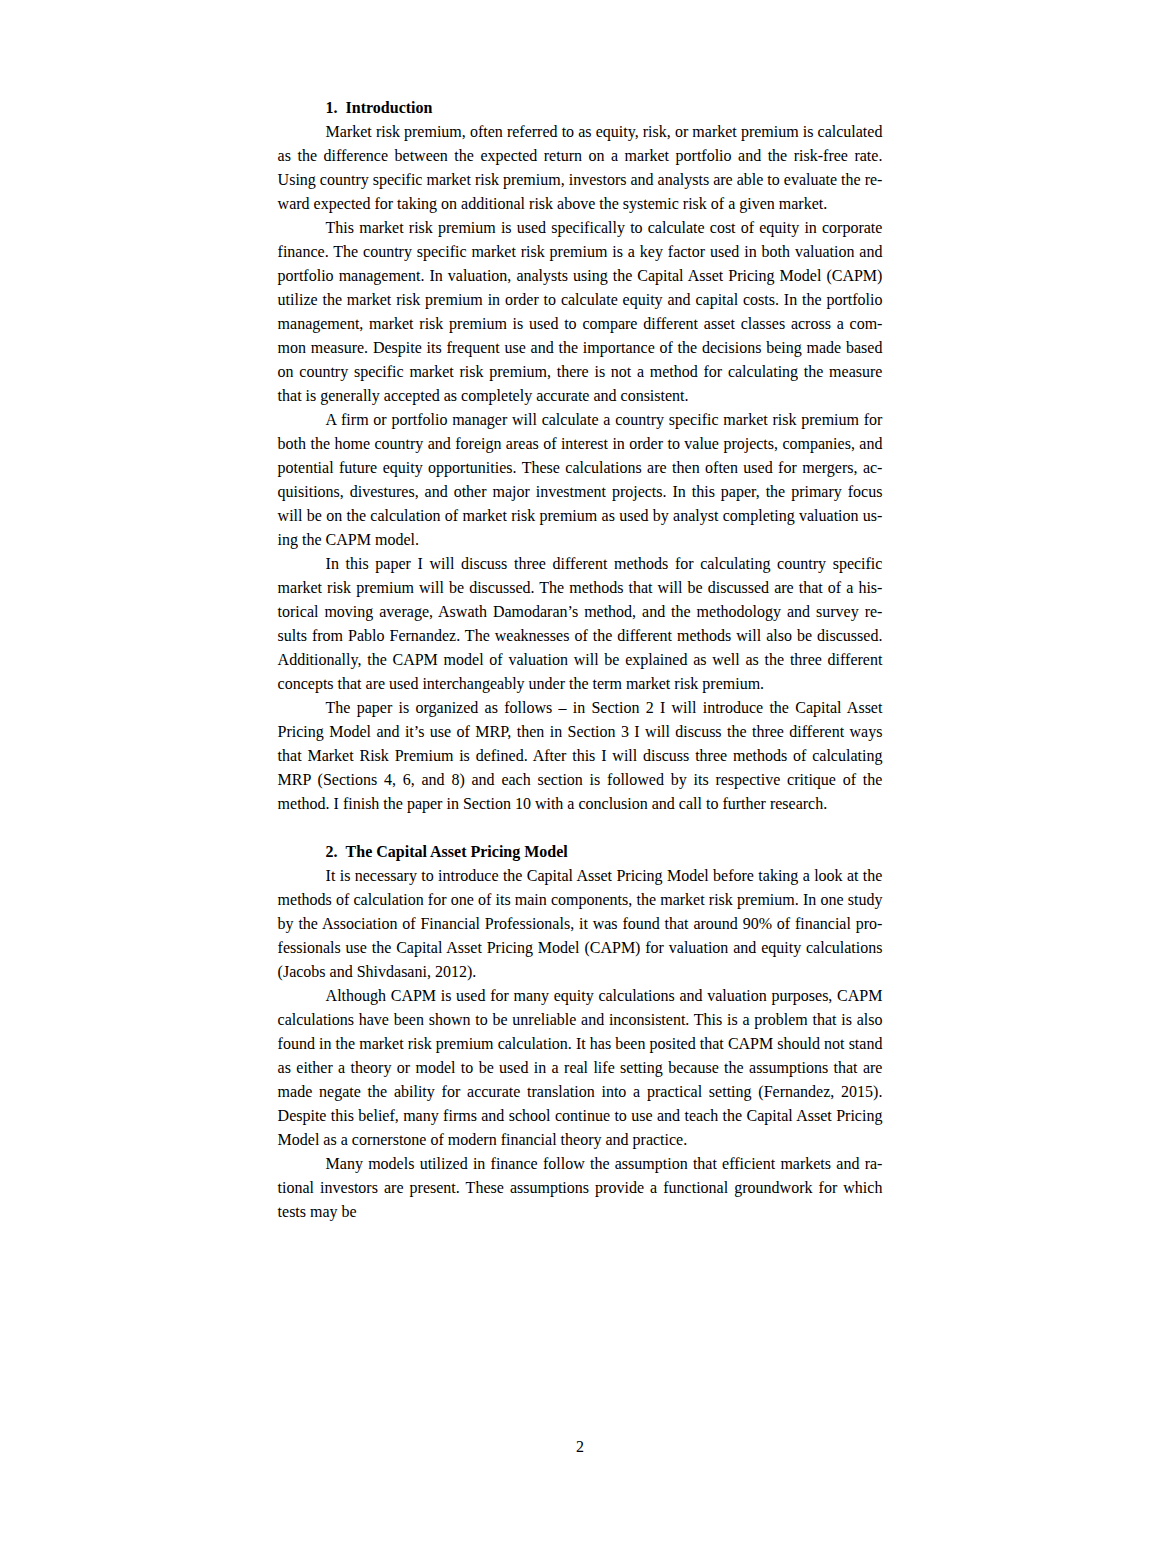1.
Introduction
Market risk premium, often referred to as equity, risk, or market premium is calculated as the difference between the expected return on a market portfolio and the risk-free rate. Using country specific market risk premium, investors and analysts are able to evaluate the reward expected for taking on additional risk above the systemic risk of a given market.
This market risk premium is used specifically to calculate cost of equity in corporate finance. The country specific market risk premium is a key factor used in both valuation and portfolio management. In valuation, analysts using the Capital Asset Pricing Model (CAPM) utilize the market risk premium in order to calculate equity and capital costs. In the portfolio management, market risk premium is used to compare different asset classes across a common measure. Despite its frequent use and the importance of the decisions being made based on country specific market risk premium, there is not a method for calculating the measure that is generally accepted as completely accurate and consistent.
A firm or portfolio manager will calculate a country specific market risk premium for both the home country and foreign areas of interest in order to value projects, companies, and potential future equity opportunities. These calculations are then often used for mergers, acquisitions, divestures, and other major investment projects. In this paper, the primary focus will be on the calculation of market risk premium as used by analyst completing valuation using the CAPM model.
In this paper I will discuss three different methods for calculating country specific market risk premium will be discussed. The methods that will be discussed are that of a historical moving average, Aswath Damodaran’s method, and the methodology and survey results from Pablo Fernandez. The weaknesses of the different methods will also be discussed. Additionally, the CAPM model of valuation will be explained as well as the three different concepts that are used interchangeably under the term market risk premium.
The paper is organized as follows – in Section 2 I will introduce the Capital Asset Pricing Model and it’s use of MRP, then in Section 3 I will discuss the three different ways that Market Risk Premium is defined. After this I will discuss three methods of calculating MRP (Sections 4, 6, and 8) and each section is followed by its respective critique of the method. I finish the paper in Section 10 with a conclusion and call to further research.
2.
The Capital Asset Pricing Model
It is necessary to introduce the Capital Asset Pricing Model before taking a look at the methods of calculation for one of its main components, the market risk premium. In one study by the Association of Financial Professionals, it was found that around 90% of financial professionals use the Capital Asset Pricing Model (CAPM) for valuation and equity calculations (Jacobs and Shivdasani, 2012).
Although CAPM is used for many equity calculations and valuation purposes, CAPM calculations have been shown to be unreliable and inconsistent. This is a problem that is also found in the market risk premium calculation. It has been posited that CAPM should not stand as either a theory or model to be used in a real life setting because the assumptions that are made negate the ability for accurate translation into a practical setting (Fernandez, 2015). Despite this belief, many firms and school continue to use and teach the Capital Asset Pricing Model as a cornerstone of modern financial theory and practice.
Many models utilized in finance follow the assumption that efficient markets and rational investors are present. These assumptions provide a functional groundwork for which tests may be
2